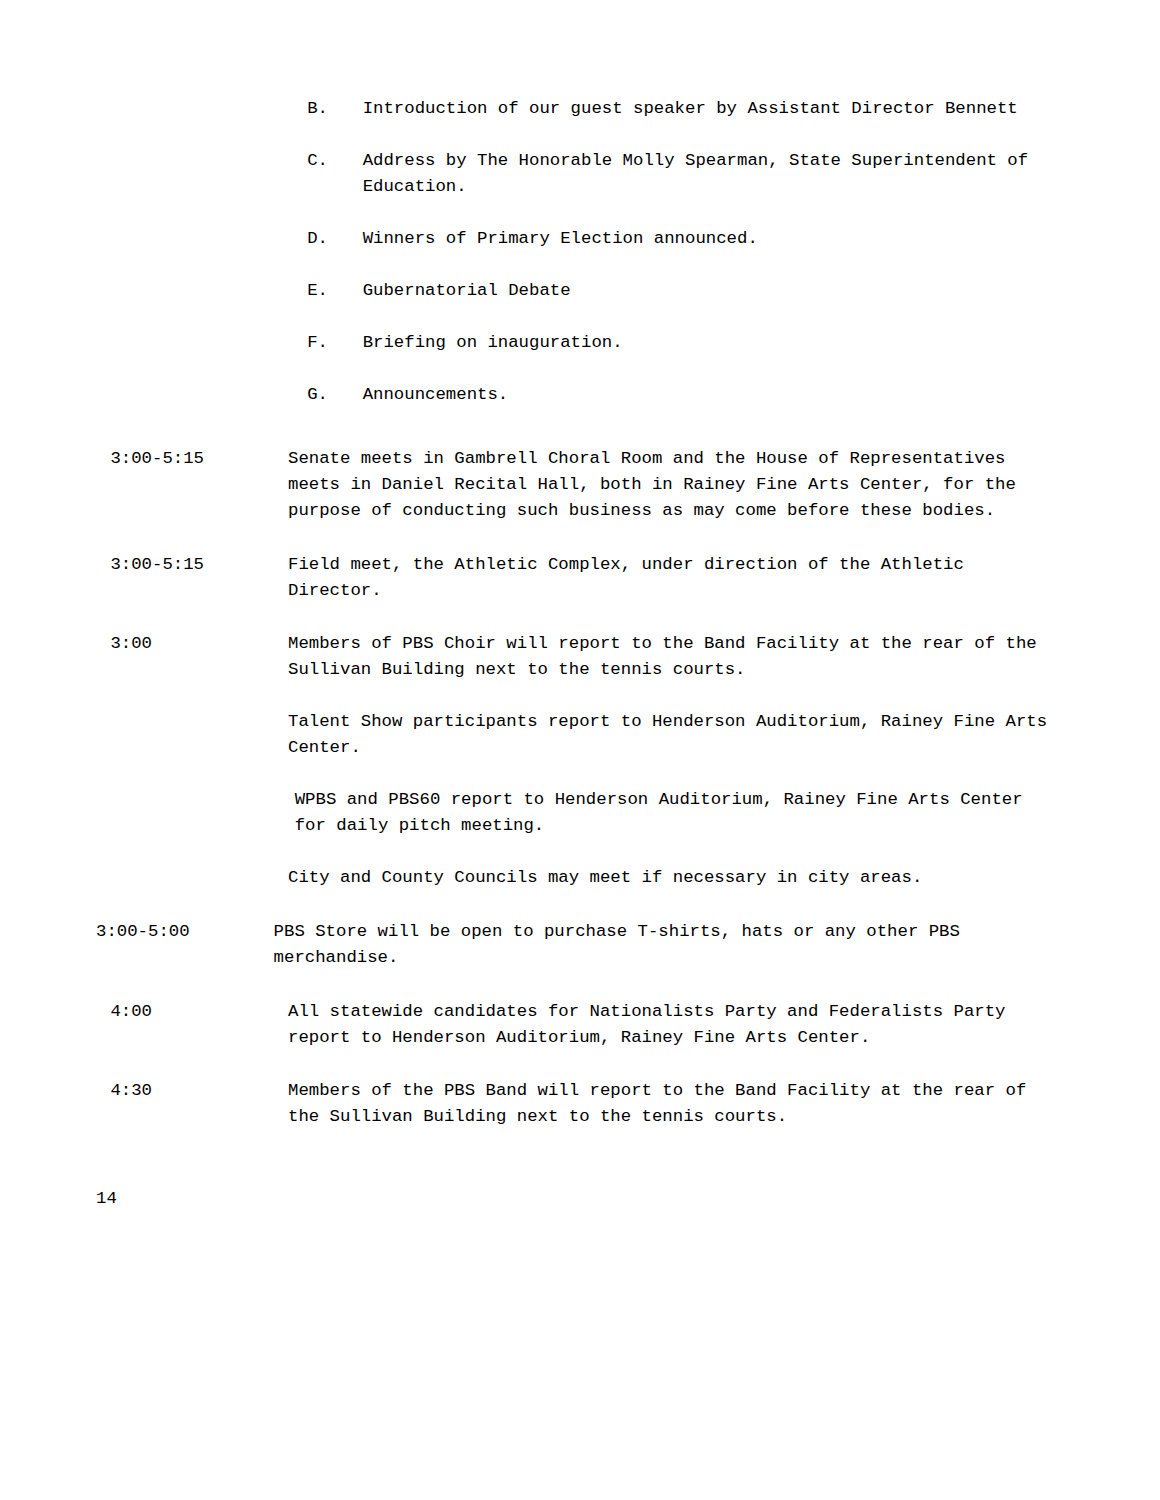B.
Introduction of our guest speaker by Assistant Director Bennett
C.
Address by The Honorable Molly Spearman, State Superintendent of Education.
D.
Winners of Primary Election announced.
E.
Gubernatorial Debate
F.
Briefing on inauguration.
G.
Announcements.
3:00-5:15
Senate meets in Gambrell Choral Room and the House of Representatives meets in Daniel Recital Hall, both in Rainey Fine Arts Center, for the purpose of conducting such business as may come before these bodies.
3:00-5:15
Field meet, the Athletic Complex, under direction of the Athletic Director.
3:00
Members of PBS Choir will report to the Band Facility at the rear of the Sullivan Building next to the tennis courts.
Talent Show participants report to Henderson Auditorium, Rainey Fine Arts Center.
WPBS and PBS60 report to Henderson Auditorium, Rainey Fine Arts Center for daily pitch meeting.
City and County Councils may meet if necessary in city areas.
3:00-5:00
PBS Store will be open to purchase T-shirts, hats or any other PBS merchandise.
4:00
All statewide candidates for Nationalists Party and Federalists Party report to Henderson Auditorium, Rainey Fine Arts Center.
4:30
Members of the PBS Band will report to the Band Facility at the rear of the Sullivan Building next to the tennis courts.
14